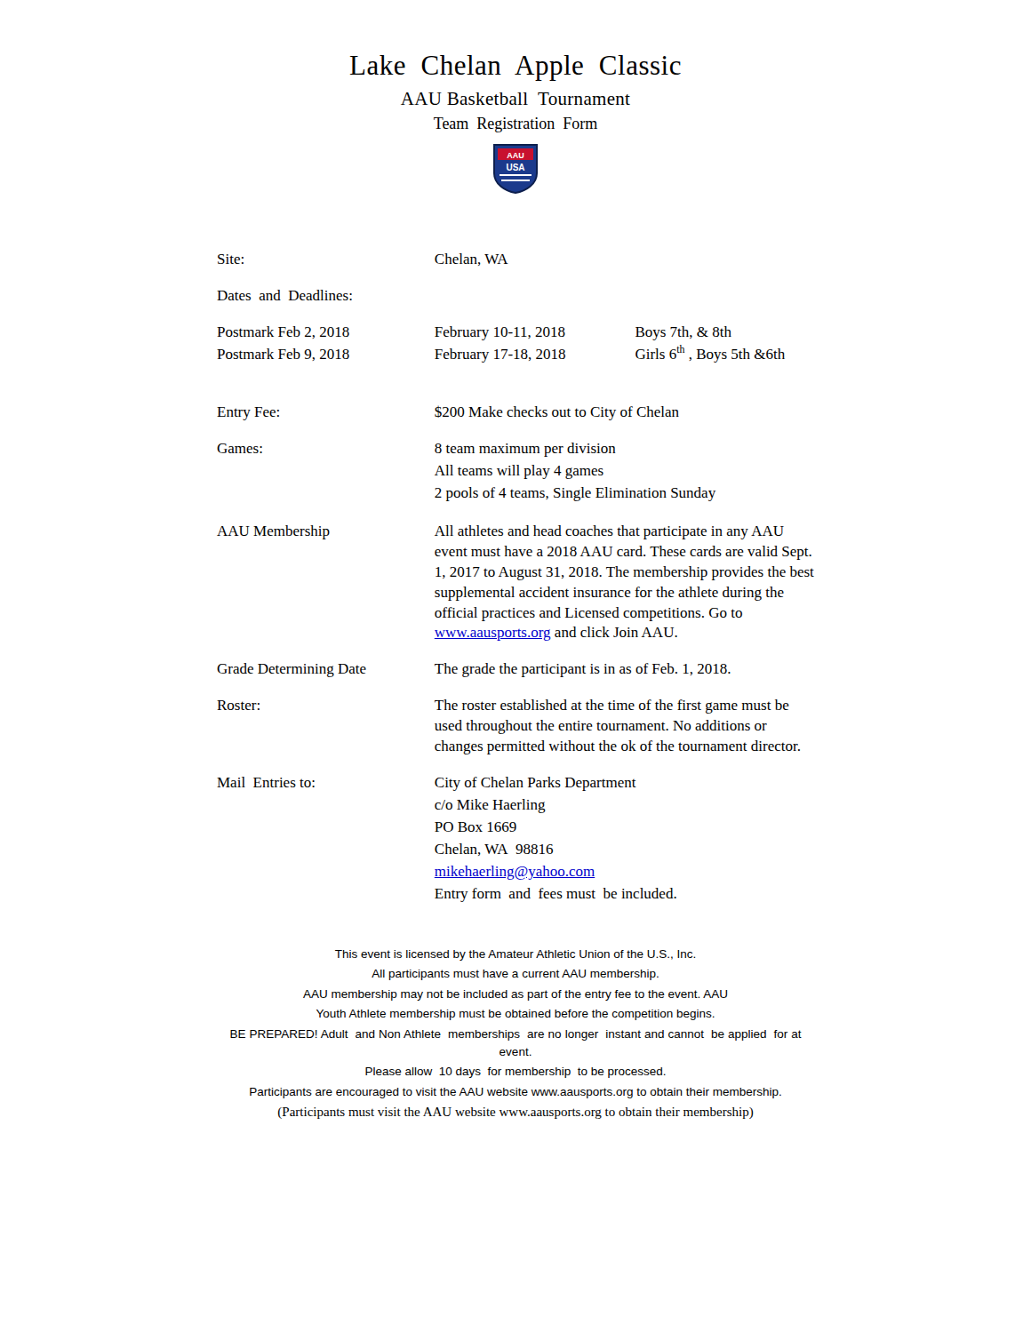Lake Chelan Apple Classic
AAU Basketball Tournament
Team Registration Form
AAU USA shield logo AAU USA
| Site: | Chelan, WA |
| Dates and Deadlines: | |
| Postmark Feb 2, 2018 | February 10-11, 2018 | Boys 7th, & 8th |
| Postmark Feb 9, 2018 | February 17-18, 2018 | Girls 6 th , Boys 5th &6th |
| Entry Fee: | $200 Make checks out to City of Chelan |
| Games: | 8 team maximum per division All teams will play 4 games 2 pools of 4 teams, Single Elimination Sunday |
| AAU Membership | All athletes and head coaches that participate in any AAU event must have a 2018 AAU card. These cards are valid Sept. 1, 2017 to August 31, 2018. The membership provides the best supplemental accident insurance for the athlete during the official practices and Licensed competitions. Go to www.aausports.org and click Join AAU. |
| Grade Determining Date | The grade the participant is in as of Feb. 1, 2018. |
| Roster: | The roster established at the time of the first game must be used throughout the entire tournament. No additions or changes permitted without the ok of the tournament director. |
| Mail Entries to: | City of Chelan Parks Department c/o Mike Haerling PO Box 1669 Chelan, WA 98816 mikehaerling@yahoo.com Entry form and fees must be included. |
This event is licensed by the Amateur Athletic Union of the U.S., Inc.
All participants must have a current AAU membership.
AAU membership may not be included as part of the entry fee to the event. AAU
Youth Athlete membership must be obtained before the competition begins.
BE PREPARED! Adult and Non Athlete memberships are no longer instant and cannot be applied for at event.
Please allow 10 days for membership to be processed.
Participants are encouraged to visit the AAU website www.aausports.org to obtain their membership.
(Participants must visit the AAU website www.aausports.org to obtain their membership)